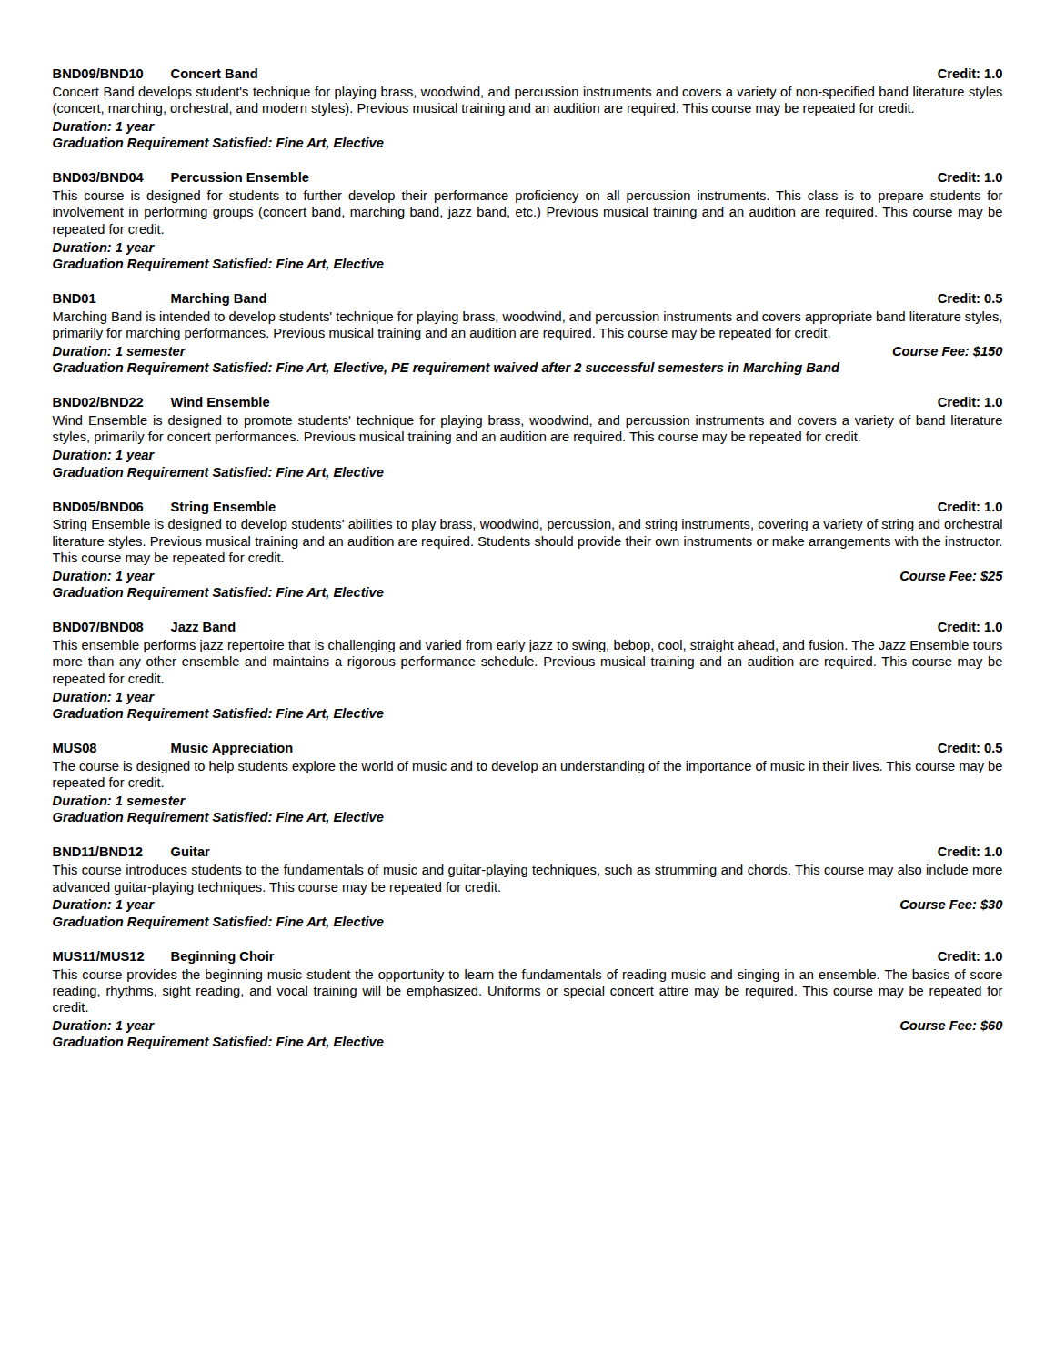BND09/BND10 Concert Band Credit: 1.0
Concert Band develops student's technique for playing brass, woodwind, and percussion instruments and covers a variety of non-specified band literature styles (concert, marching, orchestral, and modern styles). Previous musical training and an audition are required. This course may be repeated for credit.
Duration: 1 year
Graduation Requirement Satisfied: Fine Art, Elective
BND03/BND04 Percussion Ensemble Credit: 1.0
This course is designed for students to further develop their performance proficiency on all percussion instruments. This class is to prepare students for involvement in performing groups (concert band, marching band, jazz band, etc.) Previous musical training and an audition are required. This course may be repeated for credit.
Duration: 1 year
Graduation Requirement Satisfied: Fine Art, Elective
BND01 Marching Band Credit: 0.5
Marching Band is intended to develop students' technique for playing brass, woodwind, and percussion instruments and covers appropriate band literature styles, primarily for marching performances. Previous musical training and an audition are required. This course may be repeated for credit.
Duration: 1 semester Course Fee: $150
Graduation Requirement Satisfied: Fine Art, Elective, PE requirement waived after 2 successful semesters in Marching Band
BND02/BND22 Wind Ensemble Credit: 1.0
Wind Ensemble is designed to promote students' technique for playing brass, woodwind, and percussion instruments and covers a variety of band literature styles, primarily for concert performances. Previous musical training and an audition are required. This course may be repeated for credit.
Duration: 1 year
Graduation Requirement Satisfied: Fine Art, Elective
BND05/BND06 String Ensemble Credit: 1.0
String Ensemble is designed to develop students' abilities to play brass, woodwind, percussion, and string instruments, covering a variety of string and orchestral literature styles. Previous musical training and an audition are required. Students should provide their own instruments or make arrangements with the instructor. This course may be repeated for credit.
Duration: 1 year Course Fee: $25
Graduation Requirement Satisfied: Fine Art, Elective
BND07/BND08 Jazz Band Credit: 1.0
This ensemble performs jazz repertoire that is challenging and varied from early jazz to swing, bebop, cool, straight ahead, and fusion. The Jazz Ensemble tours more than any other ensemble and maintains a rigorous performance schedule. Previous musical training and an audition are required. This course may be repeated for credit.
Duration: 1 year
Graduation Requirement Satisfied: Fine Art, Elective
MUS08 Music Appreciation Credit: 0.5
The course is designed to help students explore the world of music and to develop an understanding of the importance of music in their lives. This course may be repeated for credit.
Duration: 1 semester
Graduation Requirement Satisfied: Fine Art, Elective
BND11/BND12 Guitar Credit: 1.0
This course introduces students to the fundamentals of music and guitar-playing techniques, such as strumming and chords. This course may also include more advanced guitar-playing techniques. This course may be repeated for credit.
Duration: 1 year Course Fee: $30
Graduation Requirement Satisfied: Fine Art, Elective
MUS11/MUS12 Beginning Choir Credit: 1.0
This course provides the beginning music student the opportunity to learn the fundamentals of reading music and singing in an ensemble. The basics of score reading, rhythms, sight reading, and vocal training will be emphasized. Uniforms or special concert attire may be required. This course may be repeated for credit.
Duration: 1 year Course Fee: $60
Graduation Requirement Satisfied: Fine Art, Elective